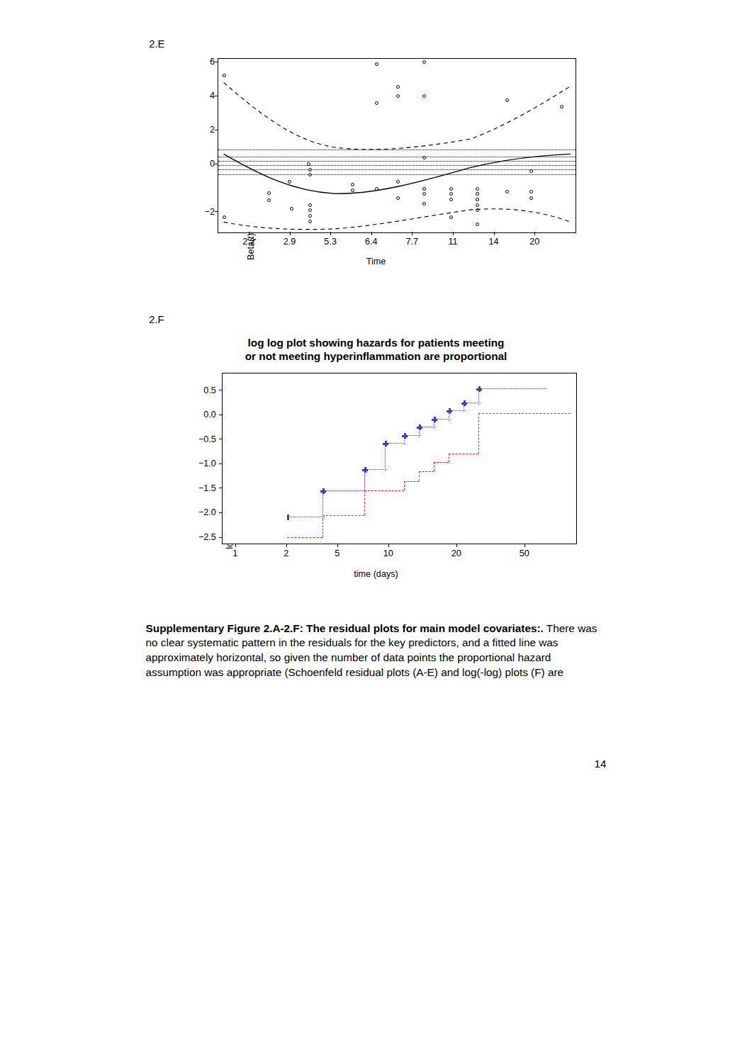2.E
Beta(t) for Steroids.or.Immunosuppression
6
4
2
0
−2
2.2
2.9
5.3
6.4
7.7
11
14
20
Time
2.F
log log plot showing hazards for patients meeting
or not meeting hyperinflammation are proportional
log(-log(ventilation free survival))
0.5
0.0
−0.5
−1.0
−1.5
−2.0
−2.5
1
2
5
10
20
50
time (days)
Supplementary Figure 2.A-2.F: The residual plots for main model covariates:. There was no clear systematic pattern in the residuals for the key predictors, and a fitted line was approximately horizontal, so given the number of data points the proportional hazard assumption was appropriate (Schoenfeld residual plots (A-E) and log(-log) plots (F) are
14